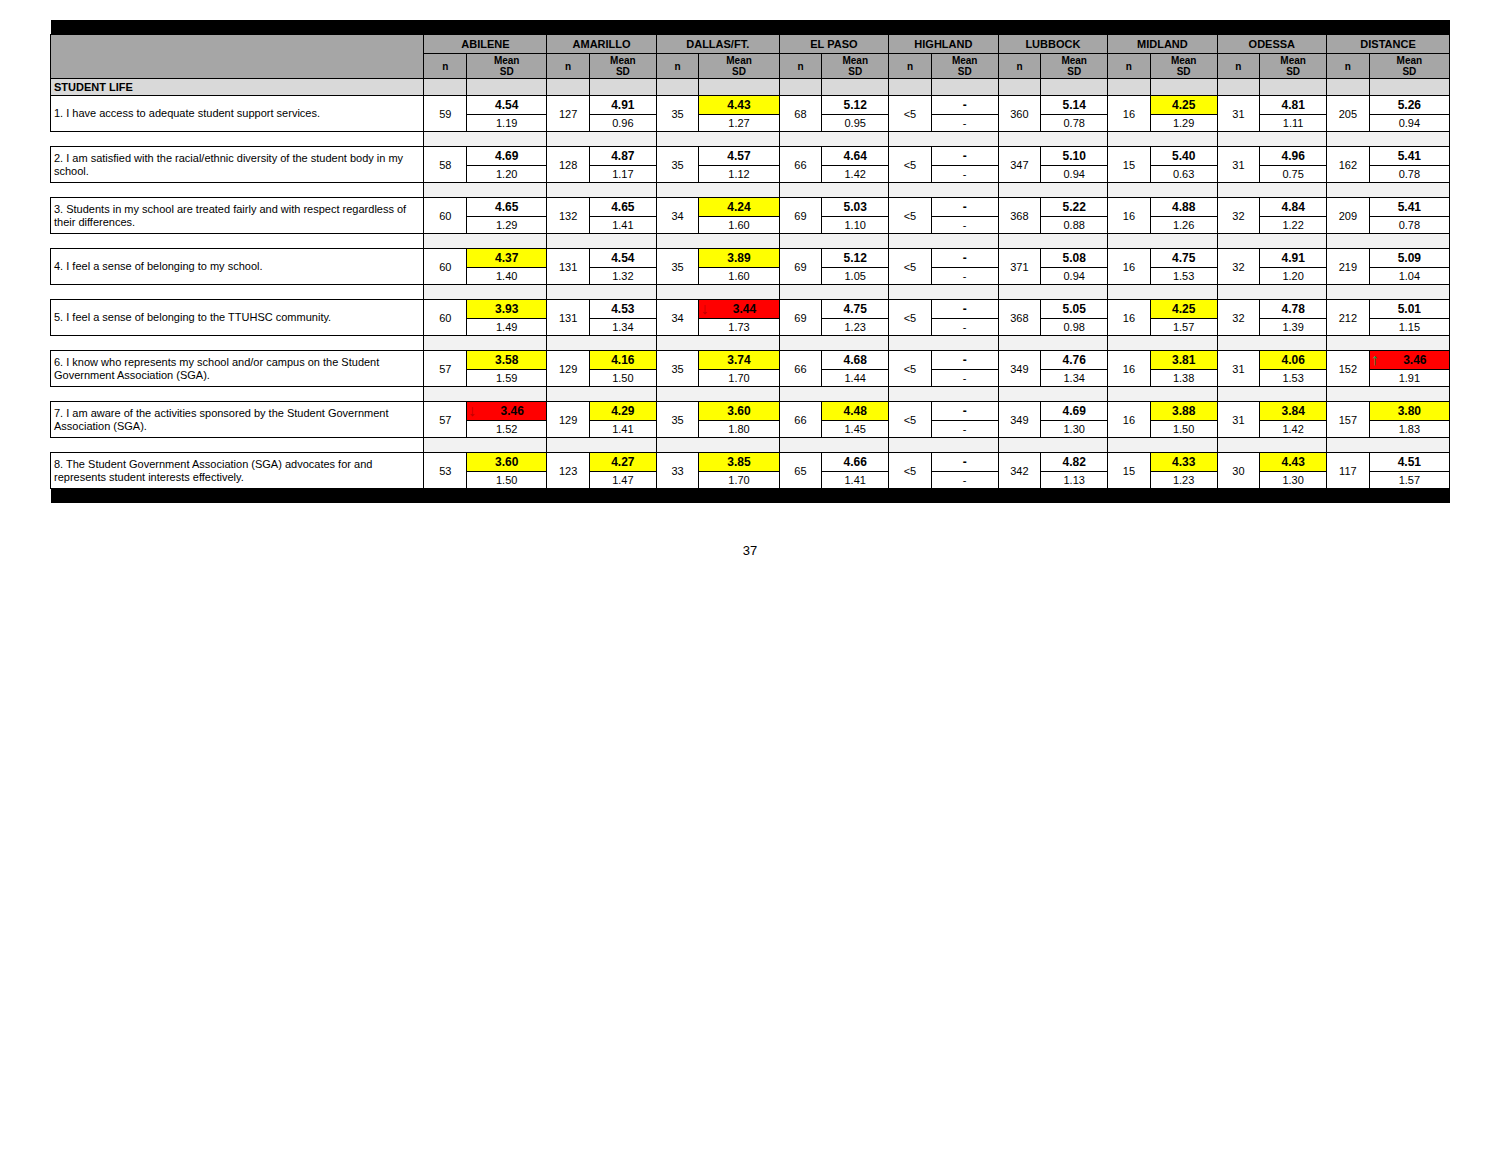| | ABILENE | AMARILLO | DALLAS/FT. | EL PASO | HIGHLAND | LUBBOCK | MIDLAND | ODESSA | DISTANCE |
| --- | --- | --- | --- | --- | --- | --- | --- | --- | --- |
| n | Mean SD | n | Mean SD | n | Mean SD | n | Mean SD | n | Mean SD | n | Mean SD | n | Mean SD | n | Mean SD | n | Mean SD |
| STUDENT LIFE | | | | | | | | | | | | | | | | | | |
| 1. I have access to adequate student support services. | 59 | 4.54 | 127 | 4.91 | 35 | 4.43 | 68 | 5.12 | <5 | - | 360 | 5.14 | 16 | 4.25 | 31 | 4.81 | 205 | 5.26 |
| 1.19 | 0.96 | 1.27 | 0.95 | - | 0.78 | 1.29 | 1.11 | 0.94 |
| 2. I am satisfied with the racial/ethnic diversity of the student body in my school. | 58 | 4.69 | 128 | 4.87 | 35 | 4.57 | 66 | 4.64 | <5 | - | 347 | 5.10 | 15 | 5.40 | 31 | 4.96 | 162 | 5.41 |
| 1.20 | 1.17 | 1.12 | 1.42 | - | 0.94 | 0.63 | 0.75 | 0.78 |
| 3. Students in my school are treated fairly and with respect regardless of their differences. | 60 | 4.65 | 132 | 4.65 | 34 | 4.24 | 69 | 5.03 | <5 | - | 368 | 5.22 | 16 | 4.88 | 32 | 4.84 | 209 | 5.41 |
| 1.29 | 1.41 | 1.60 | 1.10 | - | 0.88 | 1.26 | 1.22 | 0.78 |
| 4. I feel a sense of belonging to my school. | 60 | 4.37 | 131 | 4.54 | 35 | 3.89 | 69 | 5.12 | <5 | - | 371 | 5.08 | 16 | 4.75 | 32 | 4.91 | 219 | 5.09 |
| 1.40 | 1.32 | 1.60 | 1.05 | - | 0.94 | 1.53 | 1.20 | 1.04 |
| 5. I feel a sense of belonging to the TTUHSC community. | 60 | 3.93 | 131 | 4.53 | 34 | ↓ 3.44 | 69 | 4.75 | <5 | - | 368 | 5.05 | 16 | 4.25 | 32 | 4.78 | 212 | 5.01 |
| 1.49 | 1.34 | 1.73 | 1.23 | - | 0.98 | 1.57 | 1.39 | 1.15 |
| 6. I know who represents my school and/or campus on the Student Government Association (SGA). | 57 | 3.58 | 129 | 4.16 | 35 | 3.74 | 66 | 4.68 | <5 | - | 349 | 4.76 | 16 | 3.81 | 31 | 4.06 | 152 | ↑ 3.46 |
| 1.59 | 1.50 | 1.70 | 1.44 | - | 1.34 | 1.38 | 1.53 | 1.91 |
| 7. I am aware of the activities sponsored by the Student Government Association (SGA). | 57 | ↓ 3.46 | 129 | 4.29 | 35 | 3.60 | 66 | 4.48 | <5 | - | 349 | 4.69 | 16 | 3.88 | 31 | 3.84 | 157 | 3.80 |
| 1.52 | 1.41 | 1.80 | 1.45 | - | 1.30 | 1.50 | 1.42 | 1.83 |
| 8. The Student Government Association (SGA) advocates for and represents student interests effectively. | 53 | 3.60 | 123 | 4.27 | 33 | 3.85 | 65 | 4.66 | <5 | - | 342 | 4.82 | 15 | 4.33 | 30 | 4.43 | 117 | 4.51 |
| 1.50 | 1.47 | 1.70 | 1.41 | - | 1.13 | 1.23 | 1.30 | 1.57 |
37